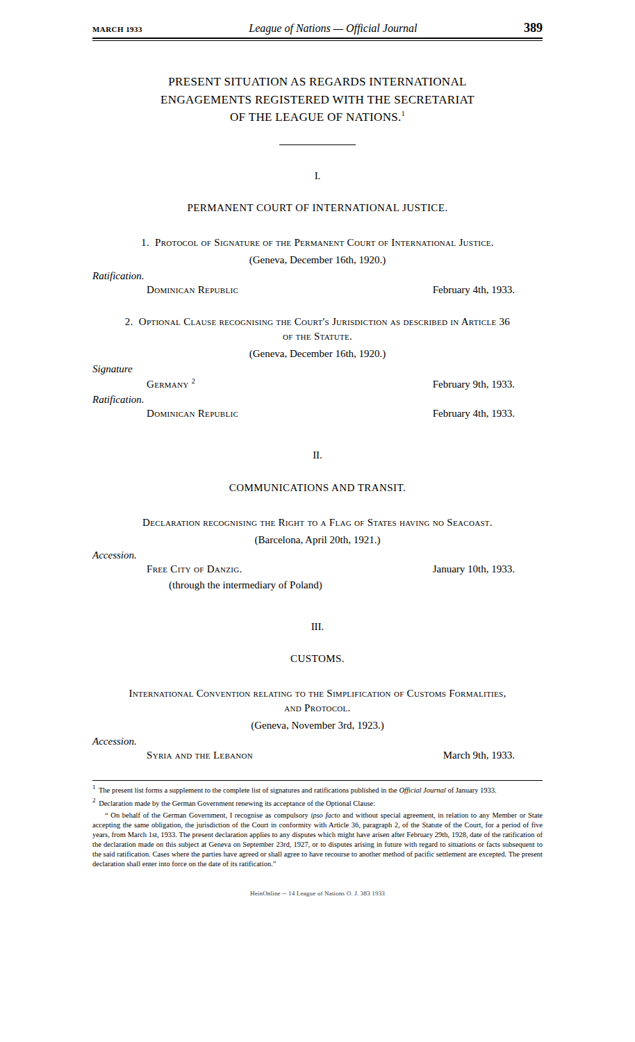MARCH 1933
League of Nations — Official Journal
389
Present Situation as Regards International
Engagements Registered with the Secretariat
of the League of Nations.1
I.
Permanent Court of International Justice.
1. Protocol of Signature of the Permanent Court of International Justice.
(Geneva, December 16th, 1920.)
Ratification.
Dominican Republic February 4th, 1933.
2. Optional Clause recognising the Court's Jurisdiction as described in Article 36
of the Statute.
(Geneva, December 16th, 1920.)
Signature
Germany 2 February 9th, 1933.
Ratification.
Dominican Republic February 4th, 1933.
II.
Communications and Transit.
Declaration recognising the Right to a Flag of States having no Seacoast.
(Barcelona, April 20th, 1921.)
Accession.
Free City of Danzig. January 10th, 1933.
(through the intermediary of Poland)
III.
Customs.
International Convention relating to the Simplification of Customs Formalities,
and Protocol.
(Geneva, November 3rd, 1923.)
Accession.
Syria and the Lebanon March 9th, 1933.
1 The present list forms a supplement to the complete list of signatures and ratifications published in the Official Journal of January 1933.
2 Declaration made by the German Government renewing its acceptance of the Optional Clause:
“ On behalf of the German Government, I recognise as compulsory ipso facto and without special agreement, in relation to any Member or State accepting the same obligation, the jurisdiction of the Court in conformity with Article 36, paragraph 2, of the Statute of the Court, for a period of five years, from March 1st, 1933. The present declaration applies to any disputes which might have arisen after February 29th, 1928, date of the ratification of the declaration made on this subject at Geneva on September 23rd, 1927, or to disputes arising in future with regard to situations or facts subsequent to the said ratification. Cases where the parties have agreed or shall agree to have recourse to another method of pacific settlement are excepted. The present declaration shall enter into force on the date of its ratification.”
HeinOnline -- 14 League of Nations O. J. 383 1933